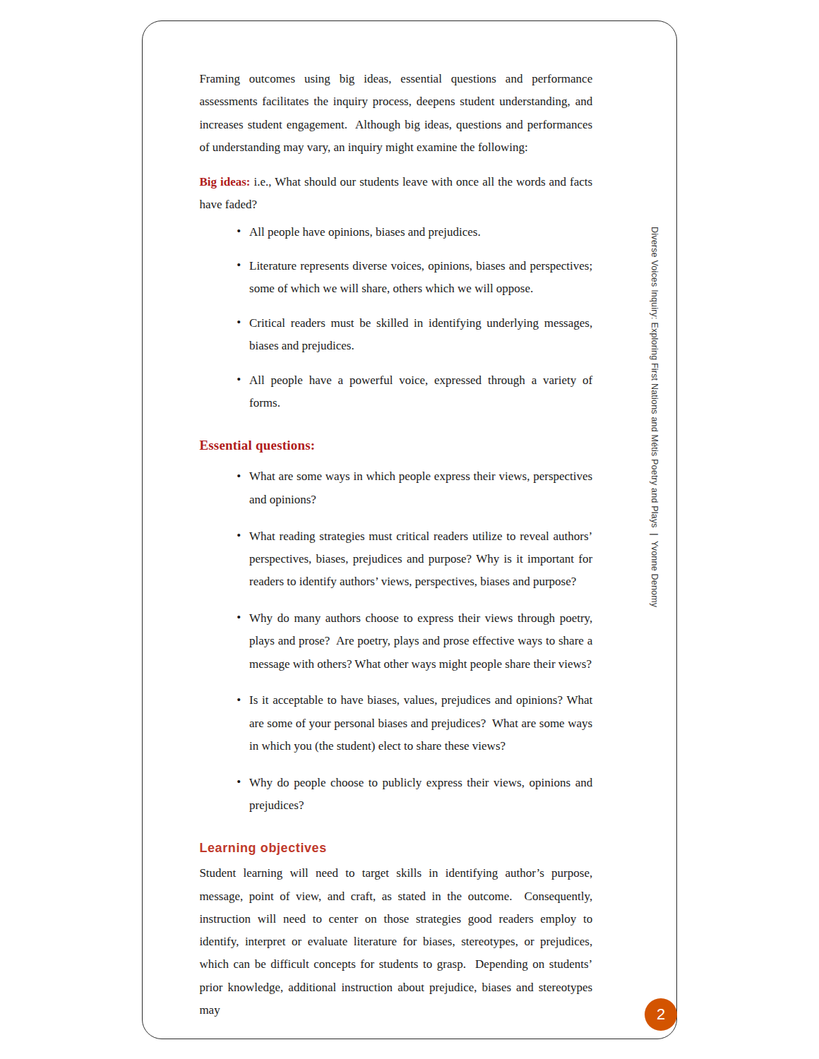Diverse Voices Inquiry: Exploring First Nations and Métis Poetry and Plays | Yvonne Denomy
Framing outcomes using big ideas, essential questions and performance assessments facilitates the inquiry process, deepens student understanding, and increases student engagement. Although big ideas, questions and performances of understanding may vary, an inquiry might examine the following:
Big ideas: i.e., What should our students leave with once all the words and facts have faded?
All people have opinions, biases and prejudices.
Literature represents diverse voices, opinions, biases and perspectives; some of which we will share, others which we will oppose.
Critical readers must be skilled in identifying underlying messages, biases and prejudices.
All people have a powerful voice, expressed through a variety of forms.
Essential questions:
What are some ways in which people express their views, perspectives and opinions?
What reading strategies must critical readers utilize to reveal authors’ perspectives, biases, prejudices and purpose? Why is it important for readers to identify authors’ views, perspectives, biases and purpose?
Why do many authors choose to express their views through poetry, plays and prose? Are poetry, plays and prose effective ways to share a message with others? What other ways might people share their views?
Is it acceptable to have biases, values, prejudices and opinions? What are some of your personal biases and prejudices? What are some ways in which you (the student) elect to share these views?
Why do people choose to publicly express their views, opinions and prejudices?
Learning objectives
Student learning will need to target skills in identifying author’s purpose, message, point of view, and craft, as stated in the outcome. Consequently, instruction will need to center on those strategies good readers employ to identify, interpret or evaluate literature for biases, stereotypes, or prejudices, which can be difficult concepts for students to grasp. Depending on students’ prior knowledge, additional instruction about prejudice, biases and stereotypes may
2